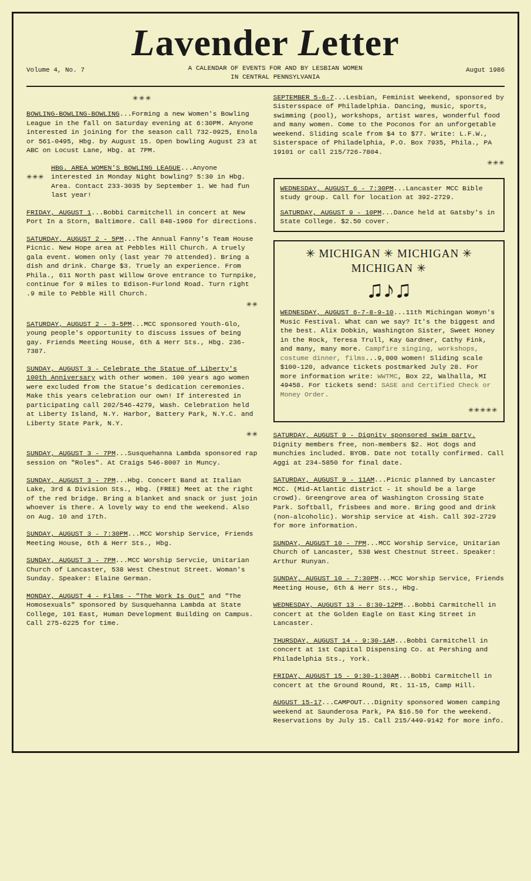Lavender Letter
Volume 4, No. 7
A CALENDAR OF EVENTS FOR AND BY LESBIAN WOMEN
IN CENTRAL PENNSYLVANIA
Augut 1986
✳✳✳
BOWLING-BOWLING-BOWLING...Forming a new Women's Bowling League in the fall on Saturday evening at 6:30PM. Anyone interested in joining for the season call 732-0925, Enola or 561-0495, Hbg. by August 15. Open bowling August 23 at ABC on Locust Lane, Hbg. at 7PM.
✳✳✳
HBG. AREA WOMEN'S BOWLING LEAGUE...Anyone interested in Monday Night bowling? 5:30 in Hbg. Area. Contact 233-3035 by September 1. We had fun last year!
FRIDAY, AUGUST 1...Bobbi Carmitchell in concert at New Port In a Storn, Baltimore. Call 848-1969 for directions.
SATURDAY, AUGUST 2 - 5PM...The Annual Fanny's Team House Picnic. New Hope area at Pebbles Hill Church. A truely gala event. Women only (last year 70 attended). Bring a dish and drink. Charge $3. Truely an experience. From Phila., 611 North past Willow Grove entrance to Turnpike, continue for 9 miles to Edison-Furlond Road. Turn right .9 mile to Pebble Hill Church.
✳✳
SATURDAY, AUGUST 2 - 3-5PM...MCC sponsored Youth-Glo, young people's opportunity to discuss issues of being gay. Friends Meeting House, 6th & Herr Sts., Hbg. 236-7387.
SUNDAY, AUGUST 3 - Celebrate the Statue of Liberty's 100th Anniversary with other women. 100 years ago women were excluded from the Statue's dedication ceremonies. Make this years celebration our own! If interested in participating call 202/546-4279, Wash. Celebration held at Liberty Island, N.Y. Harbor, Battery Park, N.Y.C. and Liberty State Park, N.Y.
✳✳
SUNDAY, AUGUST 3 - 7PM...Susquehanna Lambda sponsored rap session on "Roles". At Craigs 546-8007 in Muncy.
SUNDAY, AUGUST 3 - 7PM...Hbg. Concert Band at Italian Lake, 3rd & Division Sts., Hbg. (FREE) Meet at the right of the red bridge. Bring a blanket and snack or just join whoever is there. A lovely way to end the weekend. Also on Aug. 10 and 17th.
SUNDAY, AUGUST 3 - 7:30PM...MCC Worship Service, Friends Meeting House, 6th & Herr Sts., Hbg.
SUNDAY, AUGUST 3 - 7PM...MCC Worship Servcie, Unitarian Church of Lancaster, 538 West Chestnut Street. Woman's Sunday. Speaker: Elaine German.
MONDAY, AUGUST 4 - Films - "The Work Is Out" and "The Homosexuals" sponsored by Susquehanna Lambda at State College, 101 East, Human Development Building on Campus. Call 275-6225 for time.
SEPTEMBER 5-6-7...Lesbian, Feminist Weekend, sponsored by Sistersspace of Philadelphia. Dancing, music, sports, swimming (pool), workshops, artist wares, wonderful food and many women. Come to the Poconos for an unforgetable weekend. Sliding scale from $4 to $77. Write: L.F.W., Sisterspace of Philadelphia, P.O. Box 7935, Phila., PA 19101 or call 215/726-7804.
✳✳✳
WEDNESDAY, AUGUST 6 - 7:30PM...Lancaster MCC Bible study group. Call for location at 392-2729.
SATURDAY, AUGUST 9 - 10PM...Dance held at Gatsby's in State College. $2.50 cover.
✳ MICHIGAN ✳ MICHIGAN ✳ MICHIGAN ✳
♫♪♫
WEDNESDAY, AUGUST 6-7-8-9-10...11th Michingan Womyn's Music Festival. What can we say? It's the biggest and the best. Alix Dobkin, Washington Sister, Sweet Honey in the Rock, Teresa Trull, Kay Gardner, Cathy Fink, and many, many more. Campfire singing, workshops, costume dinner, films...9,000 women! Sliding scale $100-120, advance tickets postmarked July 28. For more information write: WWTMC, Box 22, Walhalla, MI 49458. For tickets send: SASE and Certified Check or Money Order.
✳✳✳✳✳
SATURDAY, AUGUST 9 - Dignity sponsored swim party. Dignity members free, non-members $2. Hot dogs and munchies included. BYOB. Date not totally confirmed. Call Aggi at 234-5850 for final date.
SATURDAY, AUGUST 9 - 11AM...Picnic planned by Lancaster MCC. (Mid-Atlantic district - it should be a large crowd). Greengrove area of Washington Crossing State Park. Softball, frisbees and more. Bring good and drink (non-alcoholic). Worship service at 4ish. Call 392-2729 for more information.
SUNDAY, AUGUST 10 - 7PM...MCC Worship Service, Unitarian Church of Lancaster, 538 West Chestnut Street. Speaker: Arthur Runyan.
SUNDAY, AUGUST 10 - 7:30PM...MCC Worship Service, Friends Meeting House, 6th & Herr Sts., Hbg.
WEDNESDAY, AUGUST 13 - 8:30-12PM...Bobbi Carmitchell in concert at the Golden Eagle on East King Street in Lancaster.
THURSDAY, AUGUST 14 - 9:30-1AM...Bobbi Carmitchell in concert at 1st Capital Dispensing Co. at Pershing and Philadelphia Sts., York.
FRIDAY, AUGUST 15 - 9:30-1:30AM...Bobbi Carmitchell in concert at the Ground Round, Rt. 11-15, Camp Hill.
AUGUST 15-17...CAMPOUT...Dignity sponsored Women camping weekend at Saunderosa Park, PA $16.50 for the weekend. Reservations by July 15. Call 215/449-9142 for more info.